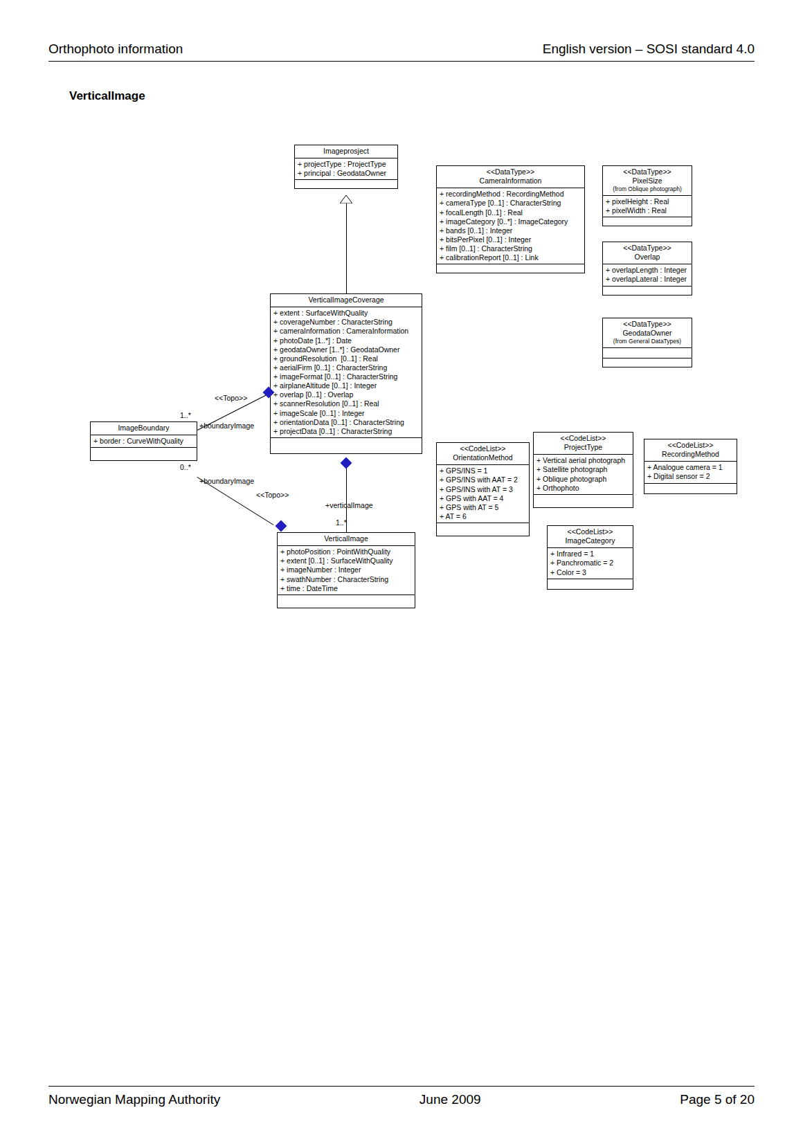Orthophoto information
English version – SOSI standard 4.0
VerticalImage
Imageprosject
+ projectType : ProjectType
+ principal : GeodataOwner
<<DataType>> CameraInformation
+ recordingMethod : RecordingMethod
+ cameraType [0..1] : CharacterString
+ focalLength [0..1] : Real
+ imageCategory [0..*] : ImageCategory
+ bands [0..1] : Integer
+ bitsPerPixel [0..1] : Integer
+ film [0..1] : CharacterString
+ calibrationReport [0..1] : Link
<<DataType>> PixelSize (from Oblique photograph)
+ pixelHeight : Real
+ pixelWidth : Real
<<DataType>> Overlap
+ overlapLength : Integer
+ overlapLateral : Integer
<<DataType>> GeodataOwner (from General DataTypes)
VerticalImageCoverage
+ extent : SurfaceWithQuality
+ coverageNumber : CharacterString
+ cameraInformation : CameraInformation
+ photoDate [1..*] : Date
+ geodataOwner [1..*] : GeodataOwner
+ groundResolution [0..1] : Real
+ aerialFirm [0..1] : CharacterString
+ imageFormat [0..1] : CharacterString
+ airplaneAltitude [0..1] : Integer
+ overlap [0..1] : Overlap
+ scannerResolution [0..1] : Real
+ imageScale [0..1] : Integer
+ orientationData [0..1] : CharacterString
+ projectData [0..1] : CharacterString
ImageBoundary
+ border : CurveWithQuality
VerticalImage
+ photoPosition : PointWithQuality
+ extent [0..1] : SurfaceWithQuality
+ imageNumber : Integer
+ swathNumber : CharacterString
+ time : DateTime
<<CodeList>> OrientationMethod
+ GPS/INS = 1
+ GPS/INS with AAT = 2
+ GPS/INS with AT = 3
+ GPS with AAT = 4
+ GPS with AT = 5
+ AT = 6
<<CodeList>> ProjectType
+ Vertical aerial photograph
+ Satellite photograph
+ Oblique photograph
+ Orthophoto
<<CodeList>> RecordingMethod
+ Analogue camera = 1
+ Digital sensor = 2
<<CodeList>> ImageCategory
+ Infrared = 1
+ Panchromatic = 2
+ Color = 3
<<Topo>>
1..*
+boundaryImage
0..*
+boundaryImage
<<Topo>>
+verticalImage
1..*
Norwegian Mapping Authority
June 2009
Page 5 of 20